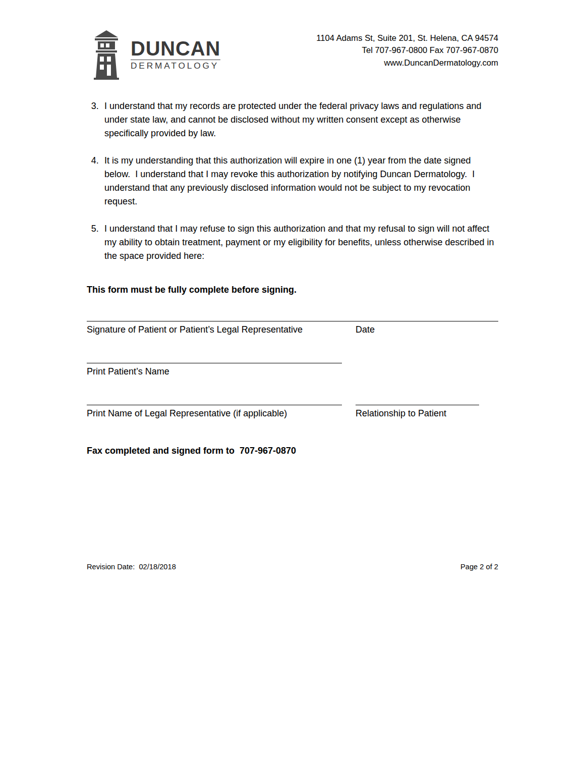DUNCAN
DERMATOLOGY
1104 Adams St, Suite 201, St. Helena, CA 94574
Tel 707-967-0800 Fax 707-967-0870
www.DuncanDermatology.com
I understand that my records are protected under the federal privacy laws and regulations and under state law, and cannot be disclosed without my written consent except as otherwise specifically provided by law.
It is my understanding that this authorization will expire in one (1) year from the date signed below. I understand that I may revoke this authorization by notifying Duncan Dermatology. I understand that any previously disclosed information would not be subject to my revocation request.
I understand that I may refuse to sign this authorization and that my refusal to sign will not affect my ability to obtain treatment, payment or my eligibility for benefits, unless otherwise described in the space provided here:
This form must be fully complete before signing.
Signature of Patient or Patient’s Legal Representative
Date
Print Patient’s Name
Print Name of Legal Representative (if applicable)
Relationship to Patient
Fax completed and signed form to 707-967-0870
Revision Date: 02/18/2018 Page 2 of 2